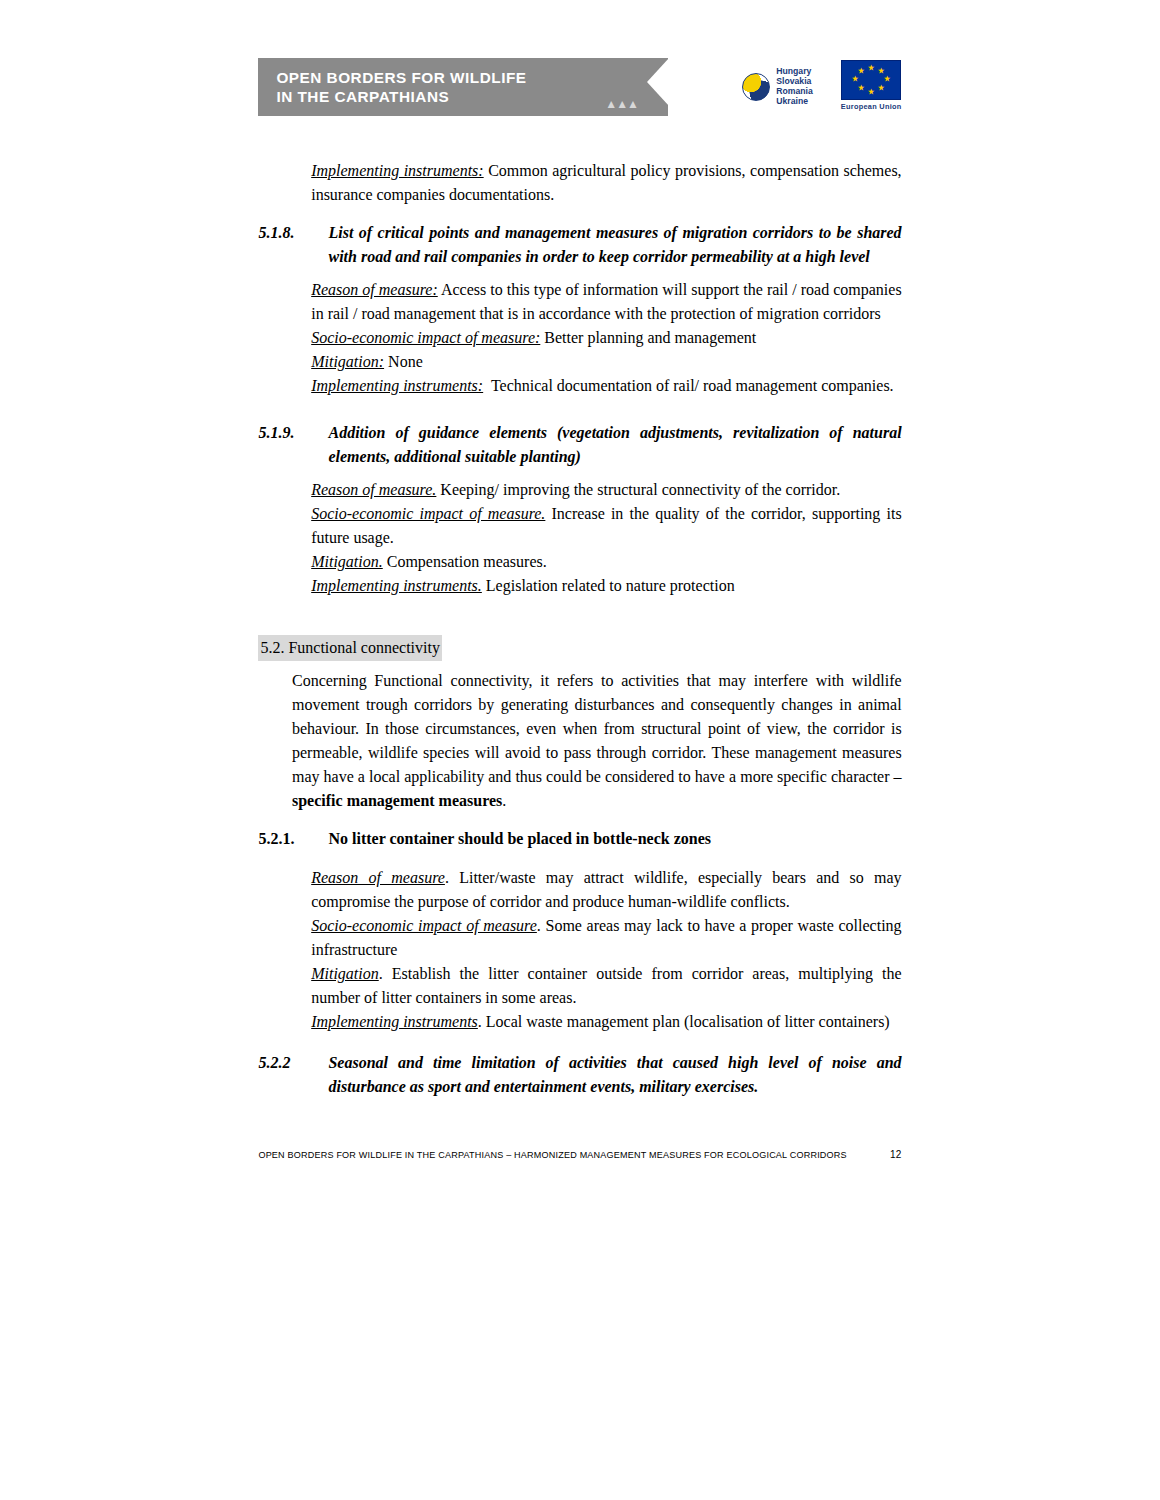Open Borders for Wildlife
in the Carpathians ▲▲▲
Hungary
Slovakia
Romania
Ukraine
★ ★ ★ ★ ★ ★ ★ ★
European Union
Implementing instruments: Common agricultural policy provisions, compensation schemes, insurance companies documentations.
5.1.8. List of critical points and management measures of migration corridors to be shared with road and rail companies in order to keep corridor permeability at a high level
Reason of measure: Access to this type of information will support the rail / road companies in rail / road management that is in accordance with the protection of migration corridors
Socio-economic impact of measure: Better planning and management
Mitigation: None
Implementing instruments: Technical documentation of rail/ road management companies.
5.1.9. Addition of guidance elements (vegetation adjustments, revitalization of natural elements, additional suitable planting)
Reason of measure. Keeping/ improving the structural connectivity of the corridor.
Socio-economic impact of measure. Increase in the quality of the corridor, supporting its future usage.
Mitigation. Compensation measures.
Implementing instruments. Legislation related to nature protection
5.2. Functional connectivity
Concerning Functional connectivity, it refers to activities that may interfere with wildlife movement trough corridors by generating disturbances and consequently changes in animal behaviour. In those circumstances, even when from structural point of view, the corridor is permeable, wildlife species will avoid to pass through corridor. These management measures may have a local applicability and thus could be considered to have a more specific character – specific management measures.
5.2.1. No litter container should be placed in bottle-neck zones
Reason of measure. Litter/waste may attract wildlife, especially bears and so may compromise the purpose of corridor and produce human-wildlife conflicts.
Socio-economic impact of measure. Some areas may lack to have a proper waste collecting infrastructure
Mitigation. Establish the litter container outside from corridor areas, multiplying the number of litter containers in some areas.
Implementing instruments. Local waste management plan (localisation of litter containers)
5.2.2 Seasonal and time limitation of activities that caused high level of noise and disturbance as sport and entertainment events, military exercises.
Open Borders for Wildlife in the Carpathians – Harmonized Management Measures for Ecological Corridors 12